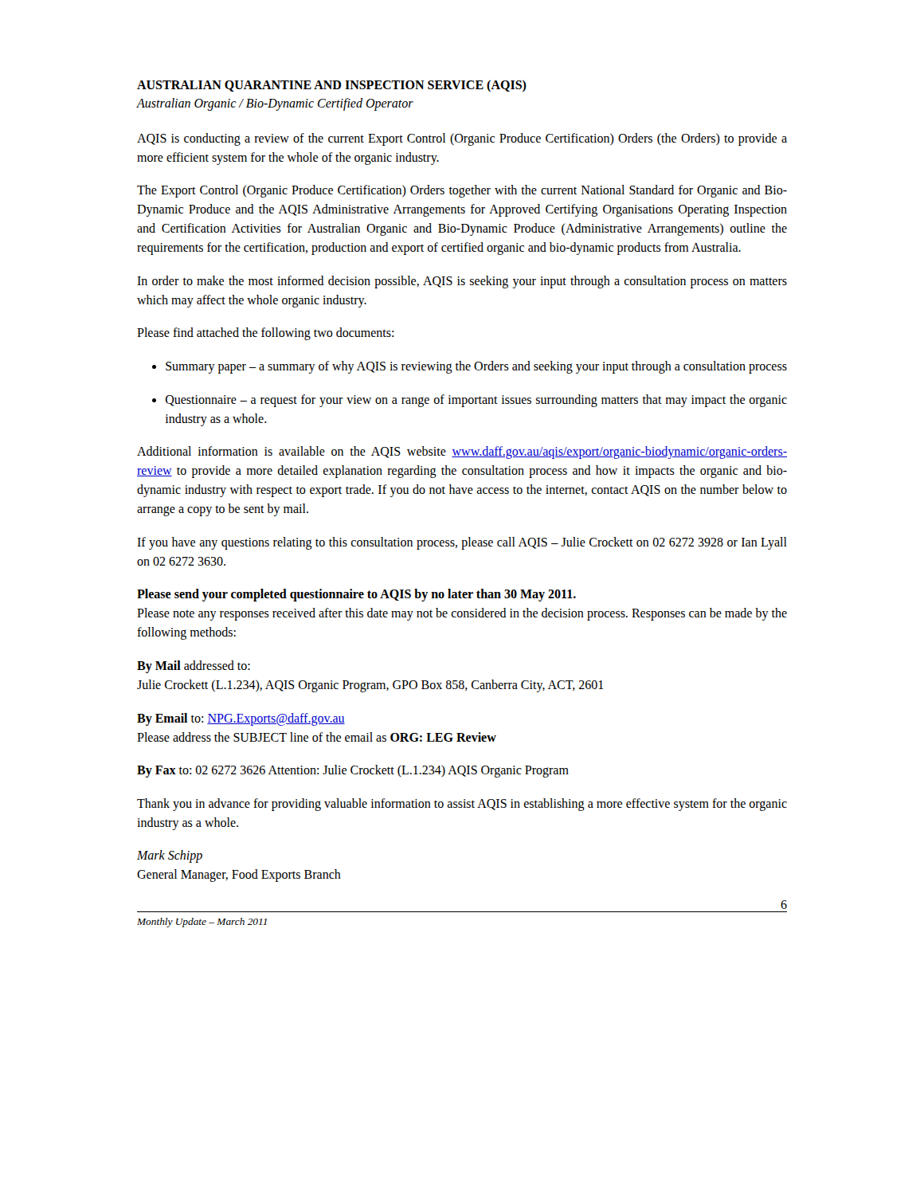AUSTRALIAN QUARANTINE AND INSPECTION SERVICE (AQIS)
Australian Organic / Bio-Dynamic Certified Operator
AQIS is conducting a review of the current Export Control (Organic Produce Certification) Orders (the Orders) to provide a more efficient system for the whole of the organic industry.
The Export Control (Organic Produce Certification) Orders together with the current National Standard for Organic and Bio-Dynamic Produce and the AQIS Administrative Arrangements for Approved Certifying Organisations Operating Inspection and Certification Activities for Australian Organic and Bio-Dynamic Produce (Administrative Arrangements) outline the requirements for the certification, production and export of certified organic and bio-dynamic products from Australia.
In order to make the most informed decision possible, AQIS is seeking your input through a consultation process on matters which may affect the whole organic industry.
Please find attached the following two documents:
Summary paper – a summary of why AQIS is reviewing the Orders and seeking your input through a consultation process
Questionnaire – a request for your view on a range of important issues surrounding matters that may impact the organic industry as a whole.
Additional information is available on the AQIS website www.daff.gov.au/aqis/export/organic-biodynamic/organic-orders-review to provide a more detailed explanation regarding the consultation process and how it impacts the organic and bio-dynamic industry with respect to export trade. If you do not have access to the internet, contact AQIS on the number below to arrange a copy to be sent by mail.
If you have any questions relating to this consultation process, please call AQIS – Julie Crockett on 02 6272 3928 or Ian Lyall on 02 6272 3630.
Please send your completed questionnaire to AQIS by no later than 30 May 2011.
Please note any responses received after this date may not be considered in the decision process. Responses can be made by the following methods:
By Mail addressed to:
Julie Crockett (L.1.234), AQIS Organic Program, GPO Box 858, Canberra City, ACT, 2601
By Email to: NPG.Exports@daff.gov.au
Please address the SUBJECT line of the email as ORG: LEG Review
By Fax to: 02 6272 3626 Attention: Julie Crockett (L.1.234) AQIS Organic Program
Thank you in advance for providing valuable information to assist AQIS in establishing a more effective system for the organic industry as a whole.
Mark Schipp
General Manager, Food Exports Branch
6 Monthly Update – March 2011